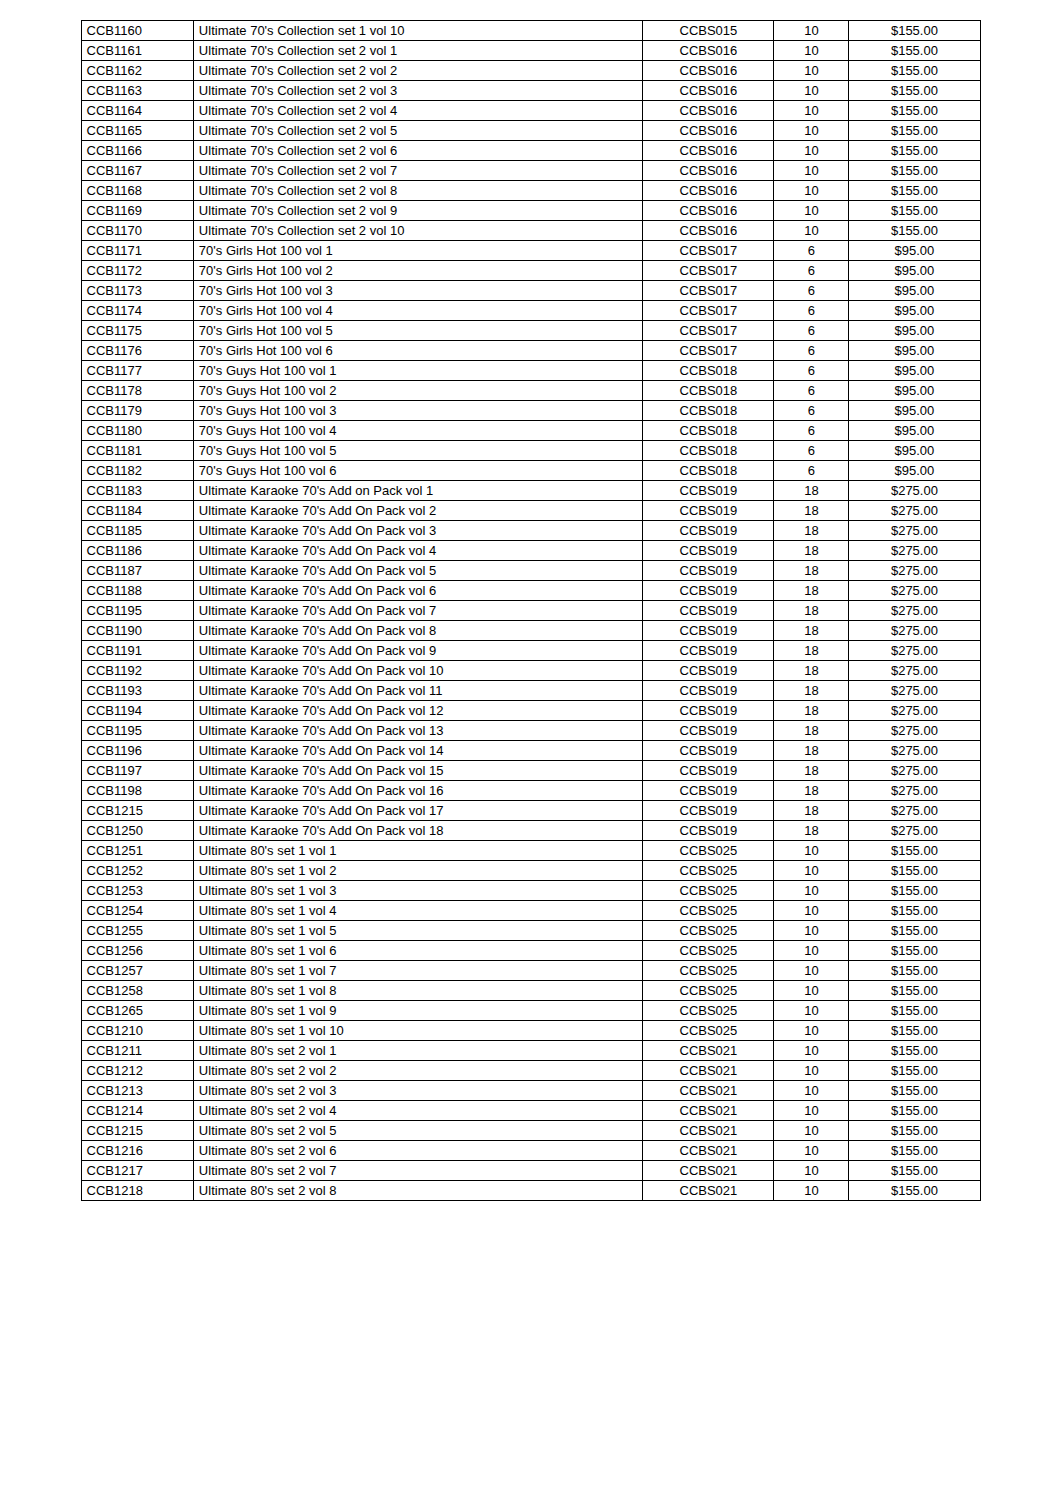| CCB1160 | Ultimate 70's Collection set 1 vol 10 | CCBS015 | 10 | $155.00 |
| CCB1161 | Ultimate 70's Collection set 2 vol 1 | CCBS016 | 10 | $155.00 |
| CCB1162 | Ultimate 70's Collection set 2 vol 2 | CCBS016 | 10 | $155.00 |
| CCB1163 | Ultimate 70's Collection set 2 vol 3 | CCBS016 | 10 | $155.00 |
| CCB1164 | Ultimate 70's Collection set 2 vol 4 | CCBS016 | 10 | $155.00 |
| CCB1165 | Ultimate 70's Collection set 2 vol 5 | CCBS016 | 10 | $155.00 |
| CCB1166 | Ultimate 70's Collection set 2 vol 6 | CCBS016 | 10 | $155.00 |
| CCB1167 | Ultimate 70's Collection set 2 vol 7 | CCBS016 | 10 | $155.00 |
| CCB1168 | Ultimate 70's Collection set 2 vol 8 | CCBS016 | 10 | $155.00 |
| CCB1169 | Ultimate 70's Collection set 2 vol 9 | CCBS016 | 10 | $155.00 |
| CCB1170 | Ultimate 70's Collection set 2 vol 10 | CCBS016 | 10 | $155.00 |
| CCB1171 | 70's Girls Hot 100 vol 1 | CCBS017 | 6 | $95.00 |
| CCB1172 | 70's Girls Hot 100 vol 2 | CCBS017 | 6 | $95.00 |
| CCB1173 | 70's Girls Hot 100 vol 3 | CCBS017 | 6 | $95.00 |
| CCB1174 | 70's Girls Hot 100 vol 4 | CCBS017 | 6 | $95.00 |
| CCB1175 | 70's Girls Hot 100 vol 5 | CCBS017 | 6 | $95.00 |
| CCB1176 | 70's Girls Hot 100 vol 6 | CCBS017 | 6 | $95.00 |
| CCB1177 | 70's Guys Hot 100 vol 1 | CCBS018 | 6 | $95.00 |
| CCB1178 | 70's Guys Hot 100 vol 2 | CCBS018 | 6 | $95.00 |
| CCB1179 | 70's Guys Hot 100 vol 3 | CCBS018 | 6 | $95.00 |
| CCB1180 | 70's Guys Hot 100 vol 4 | CCBS018 | 6 | $95.00 |
| CCB1181 | 70's Guys Hot 100 vol 5 | CCBS018 | 6 | $95.00 |
| CCB1182 | 70's Guys Hot 100 vol 6 | CCBS018 | 6 | $95.00 |
| CCB1183 | Ultimate Karaoke 70's Add on Pack vol 1 | CCBS019 | 18 | $275.00 |
| CCB1184 | Ultimate Karaoke 70's Add On Pack vol 2 | CCBS019 | 18 | $275.00 |
| CCB1185 | Ultimate Karaoke 70's Add On Pack vol 3 | CCBS019 | 18 | $275.00 |
| CCB1186 | Ultimate Karaoke 70's Add On Pack vol 4 | CCBS019 | 18 | $275.00 |
| CCB1187 | Ultimate Karaoke 70's Add On Pack vol 5 | CCBS019 | 18 | $275.00 |
| CCB1188 | Ultimate Karaoke 70's Add On Pack vol 6 | CCBS019 | 18 | $275.00 |
| CCB1195 | Ultimate Karaoke 70's Add On Pack vol 7 | CCBS019 | 18 | $275.00 |
| CCB1190 | Ultimate Karaoke 70's Add On Pack vol 8 | CCBS019 | 18 | $275.00 |
| CCB1191 | Ultimate Karaoke 70's Add On Pack vol 9 | CCBS019 | 18 | $275.00 |
| CCB1192 | Ultimate Karaoke 70's Add On Pack vol 10 | CCBS019 | 18 | $275.00 |
| CCB1193 | Ultimate Karaoke 70's Add On Pack vol 11 | CCBS019 | 18 | $275.00 |
| CCB1194 | Ultimate Karaoke 70's Add On Pack vol 12 | CCBS019 | 18 | $275.00 |
| CCB1195 | Ultimate Karaoke 70's Add On Pack vol 13 | CCBS019 | 18 | $275.00 |
| CCB1196 | Ultimate Karaoke 70's Add On Pack vol 14 | CCBS019 | 18 | $275.00 |
| CCB1197 | Ultimate Karaoke 70's Add On Pack vol 15 | CCBS019 | 18 | $275.00 |
| CCB1198 | Ultimate Karaoke 70's Add On Pack vol 16 | CCBS019 | 18 | $275.00 |
| CCB1215 | Ultimate Karaoke 70's Add On Pack vol 17 | CCBS019 | 18 | $275.00 |
| CCB1250 | Ultimate Karaoke 70's Add On Pack vol 18 | CCBS019 | 18 | $275.00 |
| CCB1251 | Ultimate 80's set 1 vol 1 | CCBS025 | 10 | $155.00 |
| CCB1252 | Ultimate 80's set 1 vol 2 | CCBS025 | 10 | $155.00 |
| CCB1253 | Ultimate 80's set 1 vol 3 | CCBS025 | 10 | $155.00 |
| CCB1254 | Ultimate 80's set 1 vol 4 | CCBS025 | 10 | $155.00 |
| CCB1255 | Ultimate 80's set 1 vol 5 | CCBS025 | 10 | $155.00 |
| CCB1256 | Ultimate 80's set 1 vol 6 | CCBS025 | 10 | $155.00 |
| CCB1257 | Ultimate 80's set 1 vol 7 | CCBS025 | 10 | $155.00 |
| CCB1258 | Ultimate 80's set 1 vol 8 | CCBS025 | 10 | $155.00 |
| CCB1265 | Ultimate 80's set 1 vol 9 | CCBS025 | 10 | $155.00 |
| CCB1210 | Ultimate 80's set 1 vol 10 | CCBS025 | 10 | $155.00 |
| CCB1211 | Ultimate 80's set 2 vol 1 | CCBS021 | 10 | $155.00 |
| CCB1212 | Ultimate 80's set 2 vol 2 | CCBS021 | 10 | $155.00 |
| CCB1213 | Ultimate 80's set 2 vol 3 | CCBS021 | 10 | $155.00 |
| CCB1214 | Ultimate 80's set 2 vol 4 | CCBS021 | 10 | $155.00 |
| CCB1215 | Ultimate 80's set 2 vol 5 | CCBS021 | 10 | $155.00 |
| CCB1216 | Ultimate 80's set 2 vol 6 | CCBS021 | 10 | $155.00 |
| CCB1217 | Ultimate 80's set 2 vol 7 | CCBS021 | 10 | $155.00 |
| CCB1218 | Ultimate 80's set 2 vol 8 | CCBS021 | 10 | $155.00 |